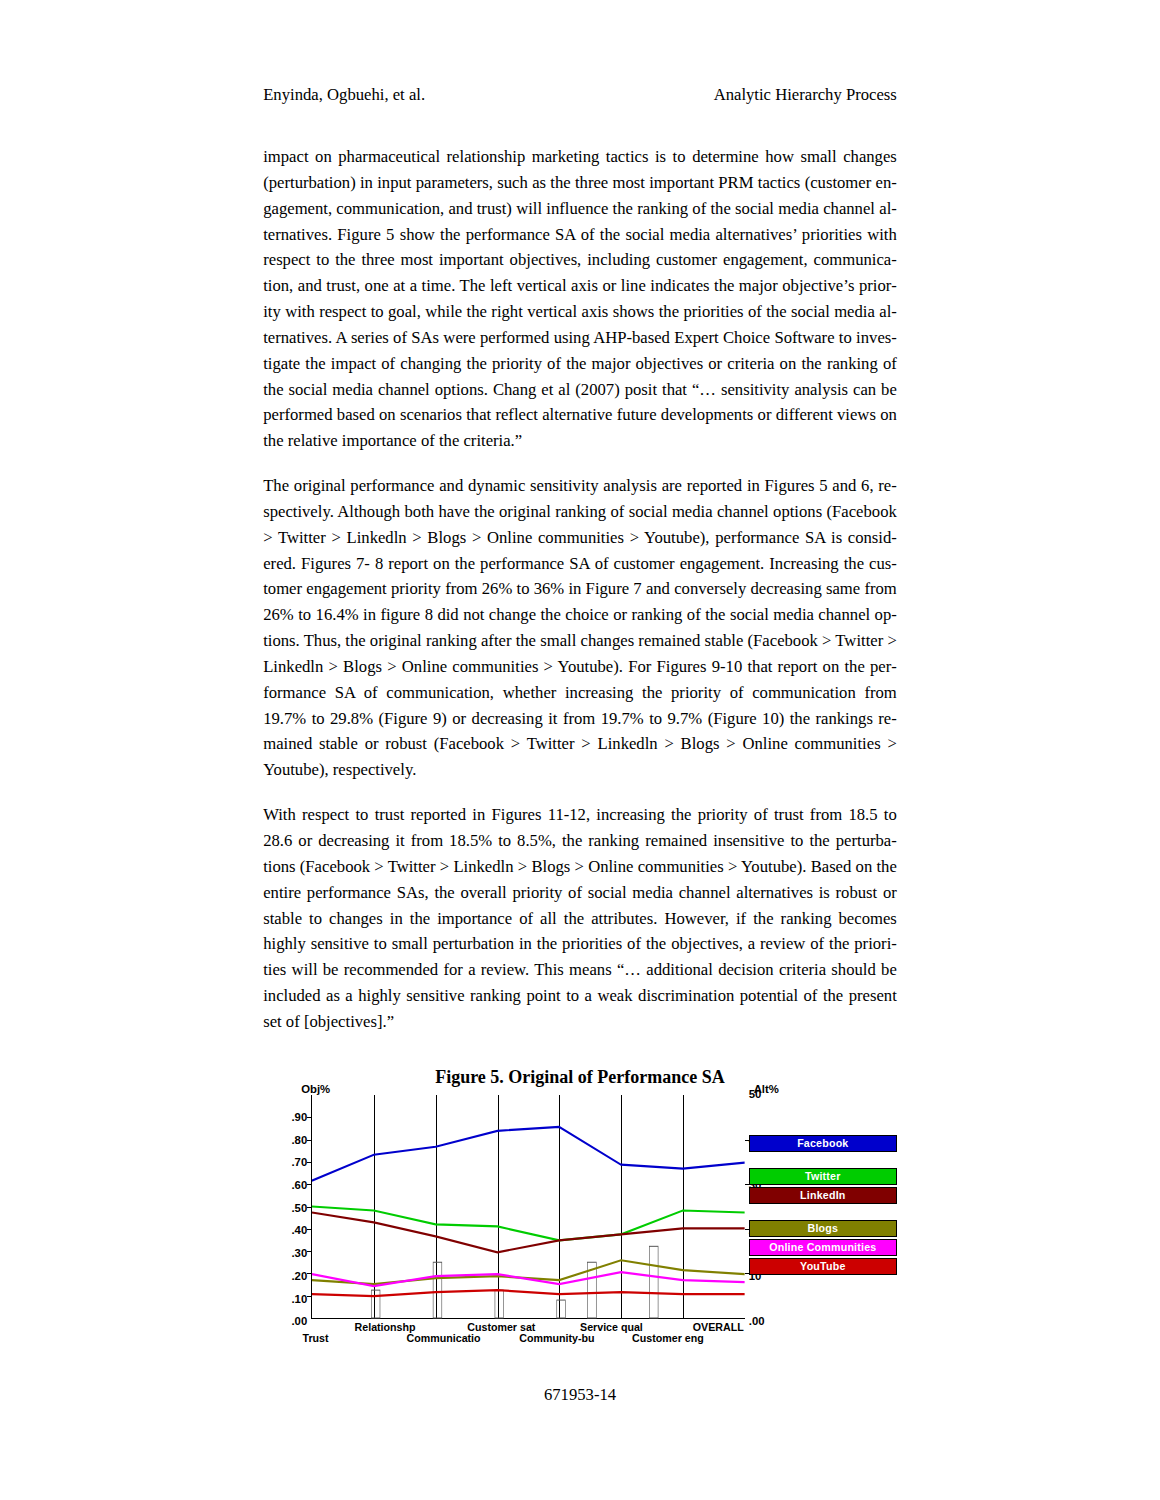Enyinda, Ogbuehi, et al.
Analytic Hierarchy Process
impact on pharmaceutical relationship marketing tactics is to determine how small changes (perturbation) in input parameters, such as the three most important PRM tactics (customer engagement, communication, and trust) will influence the ranking of the social media channel alternatives. Figure 5 show the performance SA of the social media alternatives’ priorities with respect to the three most important objectives, including customer engagement, communication, and trust, one at a time. The left vertical axis or line indicates the major objective’s priority with respect to goal, while the right vertical axis shows the priorities of the social media alternatives. A series of SAs were performed using AHP-based Expert Choice Software to investigate the impact of changing the priority of the major objectives or criteria on the ranking of the social media channel options. Chang et al (2007) posit that “… sensitivity analysis can be performed based on scenarios that reflect alternative future developments or different views on the relative importance of the criteria.”
The original performance and dynamic sensitivity analysis are reported in Figures 5 and 6, respectively. Although both have the original ranking of social media channel options (Facebook > Twitter > Linkedln > Blogs > Online communities > Youtube), performance SA is considered. Figures 7- 8 report on the performance SA of customer engagement. Increasing the customer engagement priority from 26% to 36% in Figure 7 and conversely decreasing same from 26% to 16.4% in figure 8 did not change the choice or ranking of the social media channel options. Thus, the original ranking after the small changes remained stable (Facebook > Twitter > Linkedln > Blogs > Online communities > Youtube). For Figures 9-10 that report on the performance SA of communication, whether increasing the priority of communication from 19.7% to 29.8% (Figure 9) or decreasing it from 19.7% to 9.7% (Figure 10) the rankings remained stable or robust (Facebook > Twitter > Linkedln > Blogs > Online communities > Youtube), respectively.
With respect to trust reported in Figures 11-12, increasing the priority of trust from 18.5 to 28.6 or decreasing it from 18.5% to 8.5%, the ranking remained insensitive to the perturbations (Facebook > Twitter > Linkedln > Blogs > Online communities > Youtube). Based on the entire performance SAs, the overall priority of social media channel alternatives is robust or stable to changes in the importance of all the attributes. However, if the ranking becomes highly sensitive to small perturbation in the priorities of the objectives, a review of the priorities will be recommended for a review. This means “… additional decision criteria should be included as a highly sensitive ranking point to a weak discrimination potential of the present set of [objectives].”
Figure 5. Original of Performance SA
Obj% Alt% .90 .80 .70 .60 .50 .40 .30 .20 .10 .00 50 40 30 20 10 .00
Trust Relationshp Communicatio Customer sat Community-bu Service qual Customer eng OVERALL
Facebook
Twitter
LinkedIn
Blogs
Online Communities
YouTube
671953-14